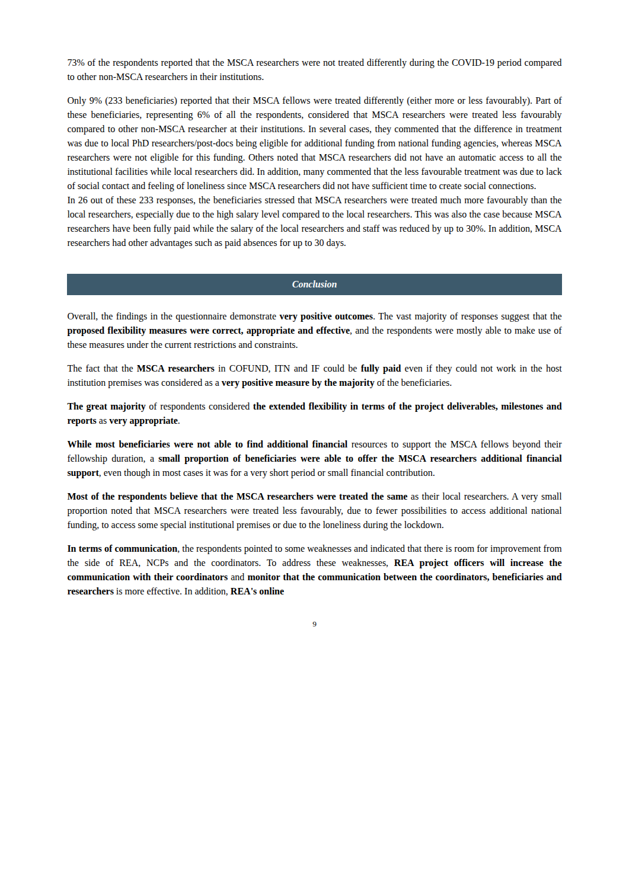73% of the respondents reported that the MSCA researchers were not treated differently during the COVID-19 period compared to other non-MSCA researchers in their institutions.
Only 9% (233 beneficiaries) reported that their MSCA fellows were treated differently (either more or less favourably). Part of these beneficiaries, representing 6% of all the respondents, considered that MSCA researchers were treated less favourably compared to other non-MSCA researcher at their institutions. In several cases, they commented that the difference in treatment was due to local PhD researchers/post-docs being eligible for additional funding from national funding agencies, whereas MSCA researchers were not eligible for this funding. Others noted that MSCA researchers did not have an automatic access to all the institutional facilities while local researchers did. In addition, many commented that the less favourable treatment was due to lack of social contact and feeling of loneliness since MSCA researchers did not have sufficient time to create social connections.
In 26 out of these 233 responses, the beneficiaries stressed that MSCA researchers were treated much more favourably than the local researchers, especially due to the high salary level compared to the local researchers. This was also the case because MSCA researchers have been fully paid while the salary of the local researchers and staff was reduced by up to 30%. In addition, MSCA researchers had other advantages such as paid absences for up to 30 days.
Conclusion
Overall, the findings in the questionnaire demonstrate very positive outcomes. The vast majority of responses suggest that the proposed flexibility measures were correct, appropriate and effective, and the respondents were mostly able to make use of these measures under the current restrictions and constraints.
The fact that the MSCA researchers in COFUND, ITN and IF could be fully paid even if they could not work in the host institution premises was considered as a very positive measure by the majority of the beneficiaries.
The great majority of respondents considered the extended flexibility in terms of the project deliverables, milestones and reports as very appropriate.
While most beneficiaries were not able to find additional financial resources to support the MSCA fellows beyond their fellowship duration, a small proportion of beneficiaries were able to offer the MSCA researchers additional financial support, even though in most cases it was for a very short period or small financial contribution.
Most of the respondents believe that the MSCA researchers were treated the same as their local researchers. A very small proportion noted that MSCA researchers were treated less favourably, due to fewer possibilities to access additional national funding, to access some special institutional premises or due to the loneliness during the lockdown.
In terms of communication, the respondents pointed to some weaknesses and indicated that there is room for improvement from the side of REA, NCPs and the coordinators. To address these weaknesses, REA project officers will increase the communication with their coordinators and monitor that the communication between the coordinators, beneficiaries and researchers is more effective. In addition, REA's online
9